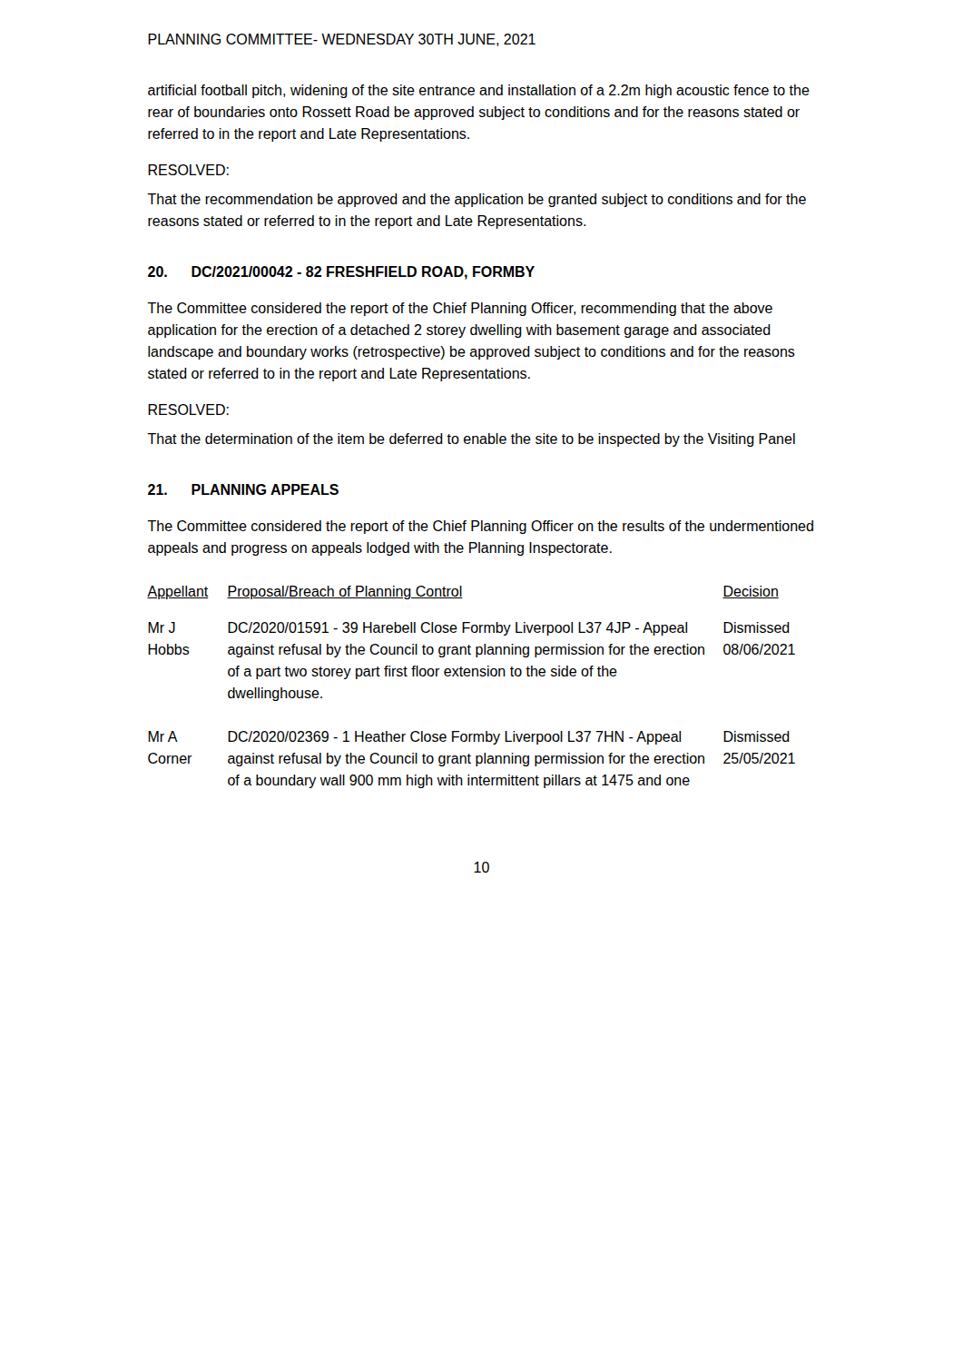PLANNING COMMITTEE- WEDNESDAY 30TH JUNE, 2021
artificial football pitch, widening of the site entrance and installation of a 2.2m high acoustic fence to the rear of boundaries onto Rossett Road be approved subject to conditions and for the reasons stated or referred to in the report and Late Representations.
RESOLVED:
That the recommendation be approved and the application be granted subject to conditions and for the reasons stated or referred to in the report and Late Representations.
20. DC/2021/00042 - 82 FRESHFIELD ROAD, FORMBY
The Committee considered the report of the Chief Planning Officer, recommending that the above application for the erection of a detached 2 storey dwelling with basement garage and associated landscape and boundary works (retrospective) be approved subject to conditions and for the reasons stated or referred to in the report and Late Representations.
RESOLVED:
That the determination of the item be deferred to enable the site to be inspected by the Visiting Panel
21. PLANNING APPEALS
The Committee considered the report of the Chief Planning Officer on the results of the undermentioned appeals and progress on appeals lodged with the Planning Inspectorate.
| Appellant | Proposal/Breach of Planning Control | Decision |
| --- | --- | --- |
| Mr J Hobbs | DC/2020/01591 - 39 Harebell Close Formby Liverpool L37 4JP - Appeal against refusal by the Council to grant planning permission for the erection of a part two storey part first floor extension to the side of the dwellinghouse. | Dismissed 08/06/2021 |
| Mr A Corner | DC/2020/02369 - 1 Heather Close Formby Liverpool L37 7HN - Appeal against refusal by the Council to grant planning permission for the erection of a boundary wall 900 mm high with intermittent pillars at 1475 and one | Dismissed 25/05/2021 |
10